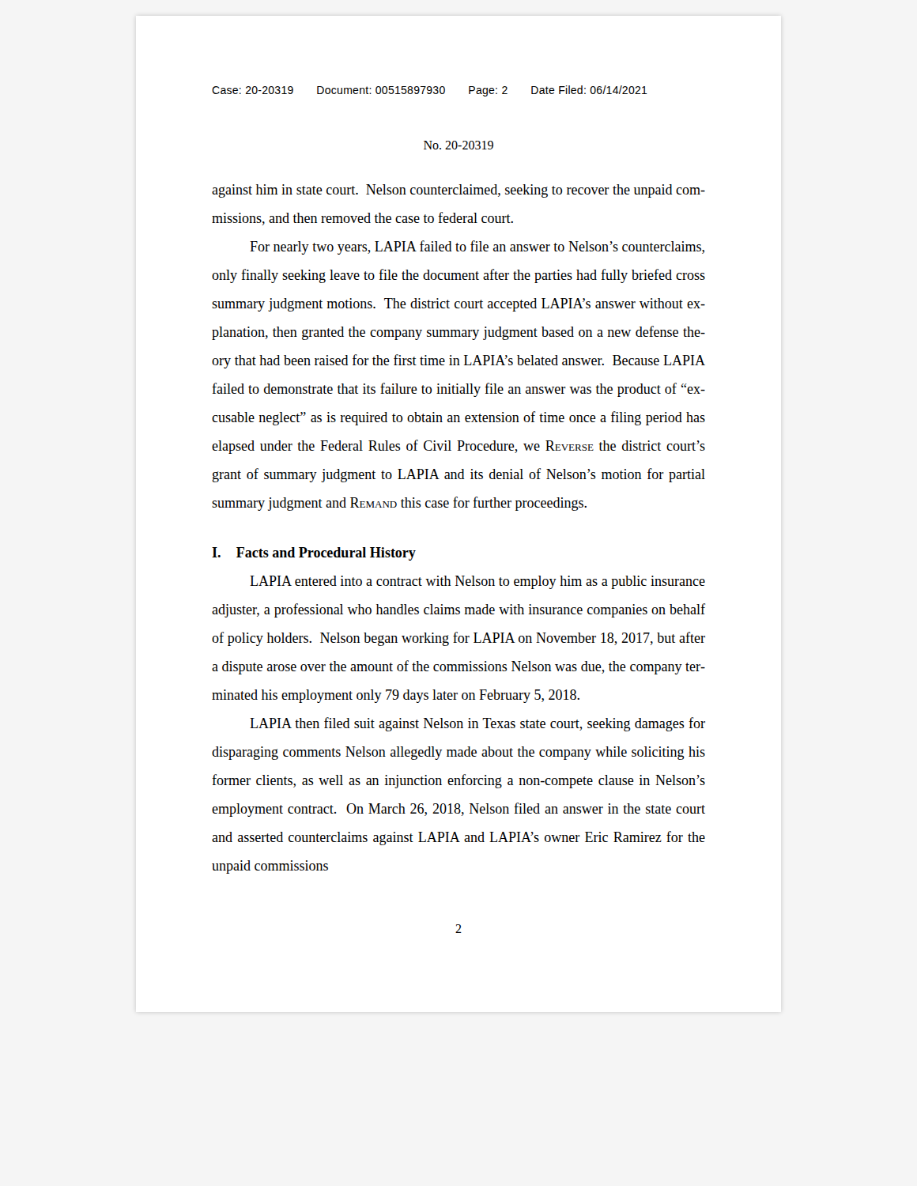Case: 20-20319 Document: 00515897930 Page: 2 Date Filed: 06/14/2021
No. 20-20319
against him in state court. Nelson counterclaimed, seeking to recover the unpaid commissions, and then removed the case to federal court.
For nearly two years, LAPIA failed to file an answer to Nelson’s counterclaims, only finally seeking leave to file the document after the parties had fully briefed cross summary judgment motions. The district court accepted LAPIA’s answer without explanation, then granted the company summary judgment based on a new defense theory that had been raised for the first time in LAPIA’s belated answer. Because LAPIA failed to demonstrate that its failure to initially file an answer was the product of “excusable neglect” as is required to obtain an extension of time once a filing period has elapsed under the Federal Rules of Civil Procedure, we Reverse the district court’s grant of summary judgment to LAPIA and its denial of Nelson’s motion for partial summary judgment and Remand this case for further proceedings.
I. Facts and Procedural History
LAPIA entered into a contract with Nelson to employ him as a public insurance adjuster, a professional who handles claims made with insurance companies on behalf of policy holders. Nelson began working for LAPIA on November 18, 2017, but after a dispute arose over the amount of the commissions Nelson was due, the company terminated his employment only 79 days later on February 5, 2018.
LAPIA then filed suit against Nelson in Texas state court, seeking damages for disparaging comments Nelson allegedly made about the company while soliciting his former clients, as well as an injunction enforcing a non-compete clause in Nelson’s employment contract. On March 26, 2018, Nelson filed an answer in the state court and asserted counterclaims against LAPIA and LAPIA’s owner Eric Ramirez for the unpaid commissions
2